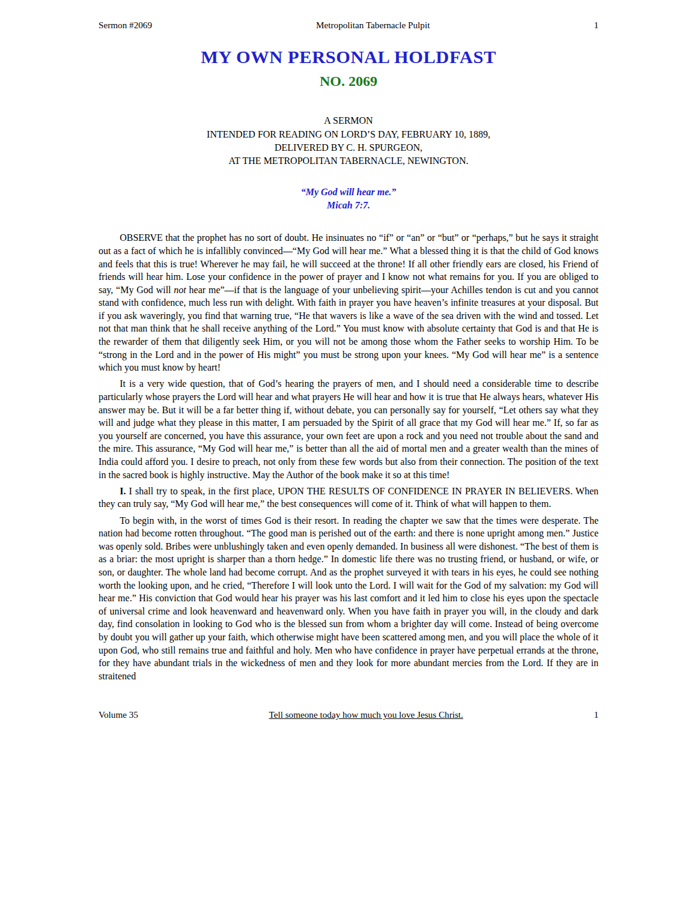Sermon #2069 Metropolitan Tabernacle Pulpit 1
MY OWN PERSONAL HOLDFAST
NO. 2069
A SERMON
INTENDED FOR READING ON LORD’S DAY, FEBRUARY 10, 1889,
DELIVERED BY C. H. SPURGEON,
AT THE METROPOLITAN TABERNACLE, NEWINGTON.
“My God will hear me.”
Micah 7:7.
OBSERVE that the prophet has no sort of doubt. He insinuates no “if” or “an” or “but” or “perhaps,” but he says it straight out as a fact of which he is infallibly convinced—“My God will hear me.” What a blessed thing it is that the child of God knows and feels that this is true! Wherever he may fail, he will succeed at the throne! If all other friendly ears are closed, his Friend of friends will hear him. Lose your confidence in the power of prayer and I know not what remains for you. If you are obliged to say, “My God will not hear me”—if that is the language of your unbelieving spirit—your Achilles tendon is cut and you cannot stand with confidence, much less run with delight. With faith in prayer you have heaven’s infinite treasures at your disposal. But if you ask waveringly, you find that warning true, “He that wavers is like a wave of the sea driven with the wind and tossed. Let not that man think that he shall receive anything of the Lord.” You must know with absolute certainty that God is and that He is the rewarder of them that diligently seek Him, or you will not be among those whom the Father seeks to worship Him. To be “strong in the Lord and in the power of His might” you must be strong upon your knees. “My God will hear me” is a sentence which you must know by heart!
It is a very wide question, that of God’s hearing the prayers of men, and I should need a considerable time to describe particularly whose prayers the Lord will hear and what prayers He will hear and how it is true that He always hears, whatever His answer may be. But it will be a far better thing if, without debate, you can personally say for yourself, “Let others say what they will and judge what they please in this matter, I am persuaded by the Spirit of all grace that my God will hear me.” If, so far as you yourself are concerned, you have this assurance, your own feet are upon a rock and you need not trouble about the sand and the mire. This assurance, “My God will hear me,” is better than all the aid of mortal men and a greater wealth than the mines of India could afford you. I desire to preach, not only from these few words but also from their connection. The position of the text in the sacred book is highly instructive. May the Author of the book make it so at this time!
I. I shall try to speak, in the first place, UPON THE RESULTS OF CONFIDENCE IN PRAYER IN BELIEVERS. When they can truly say, “My God will hear me,” the best consequences will come of it. Think of what will happen to them.
To begin with, in the worst of times God is their resort. In reading the chapter we saw that the times were desperate. The nation had become rotten throughout. “The good man is perished out of the earth: and there is none upright among men.” Justice was openly sold. Bribes were unblushingly taken and even openly demanded. In business all were dishonest. “The best of them is as a briar: the most upright is sharper than a thorn hedge.” In domestic life there was no trusting friend, or husband, or wife, or son, or daughter. The whole land had become corrupt. And as the prophet surveyed it with tears in his eyes, he could see nothing worth the looking upon, and he cried, “Therefore I will look unto the Lord. I will wait for the God of my salvation: my God will hear me.” His conviction that God would hear his prayer was his last comfort and it led him to close his eyes upon the spectacle of universal crime and look heavenward and heavenward only. When you have faith in prayer you will, in the cloudy and dark day, find consolation in looking to God who is the blessed sun from whom a brighter day will come. Instead of being overcome by doubt you will gather up your faith, which otherwise might have been scattered among men, and you will place the whole of it upon God, who still remains true and faithful and holy. Men who have confidence in prayer have perpetual errands at the throne, for they have abundant trials in the wickedness of men and they look for more abundant mercies from the Lord. If they are in straitened
Volume 35 Tell someone today how much you love Jesus Christ. 1